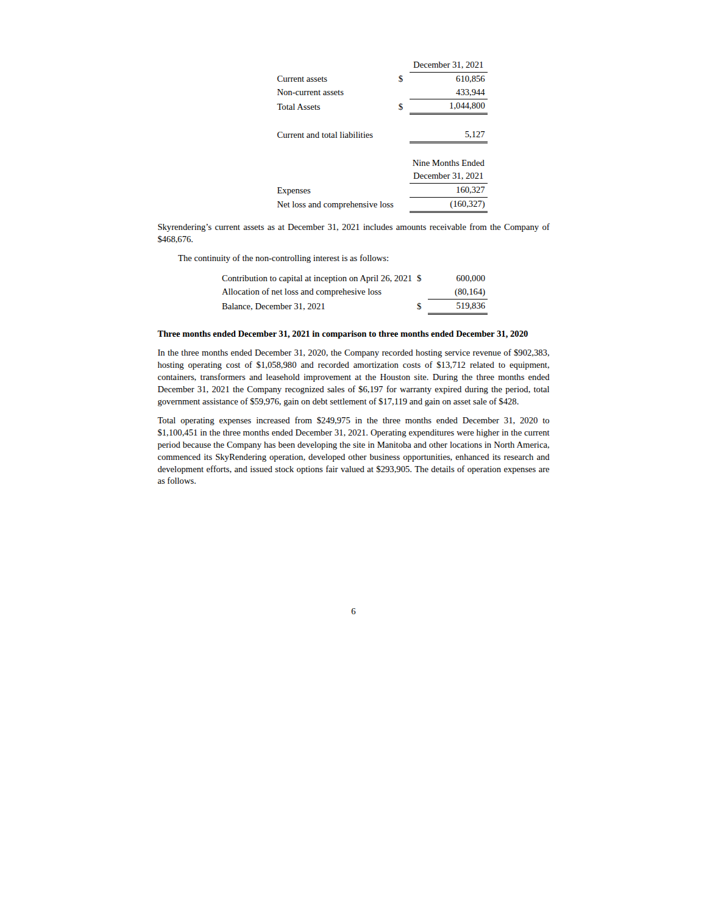| | | December 31, 2021 |
| Current assets | $ | 610,856 |
| Non-current assets | | 433,944 |
| Total Assets | $ | 1,044,800 |
| Current and total liabilities | | 5,127 |
| | | Nine Months Ended |
| | | December 31, 2021 |
| Expenses | | 160,327 |
| Net loss and comprehensive loss | | (160,327) |
Skyrendering’s current assets as at December 31, 2021 includes amounts receivable from the Company of $468,676.
The continuity of the non-controlling interest is as follows:
| Contribution to capital at inception on April 26, 2021 | $ | 600,000 |
| Allocation of net loss and comprehesive loss | | (80,164) |
| Balance, December 31, 2021 | $ | 519,836 |
Three months ended December 31, 2021 in comparison to three months ended December 31, 2020
In the three months ended December 31, 2020, the Company recorded hosting service revenue of $902,383, hosting operating cost of $1,058,980 and recorded amortization costs of $13,712 related to equipment, containers, transformers and leasehold improvement at the Houston site. During the three months ended December 31, 2021 the Company recognized sales of $6,197 for warranty expired during the period, total government assistance of $59,976, gain on debt settlement of $17,119 and gain on asset sale of $428.
Total operating expenses increased from $249,975 in the three months ended December 31, 2020 to $1,100,451 in the three months ended December 31, 2021. Operating expenditures were higher in the current period because the Company has been developing the site in Manitoba and other locations in North America, commenced its SkyRendering operation, developed other business opportunities, enhanced its research and development efforts, and issued stock options fair valued at $293,905. The details of operation expenses are as follows.
6